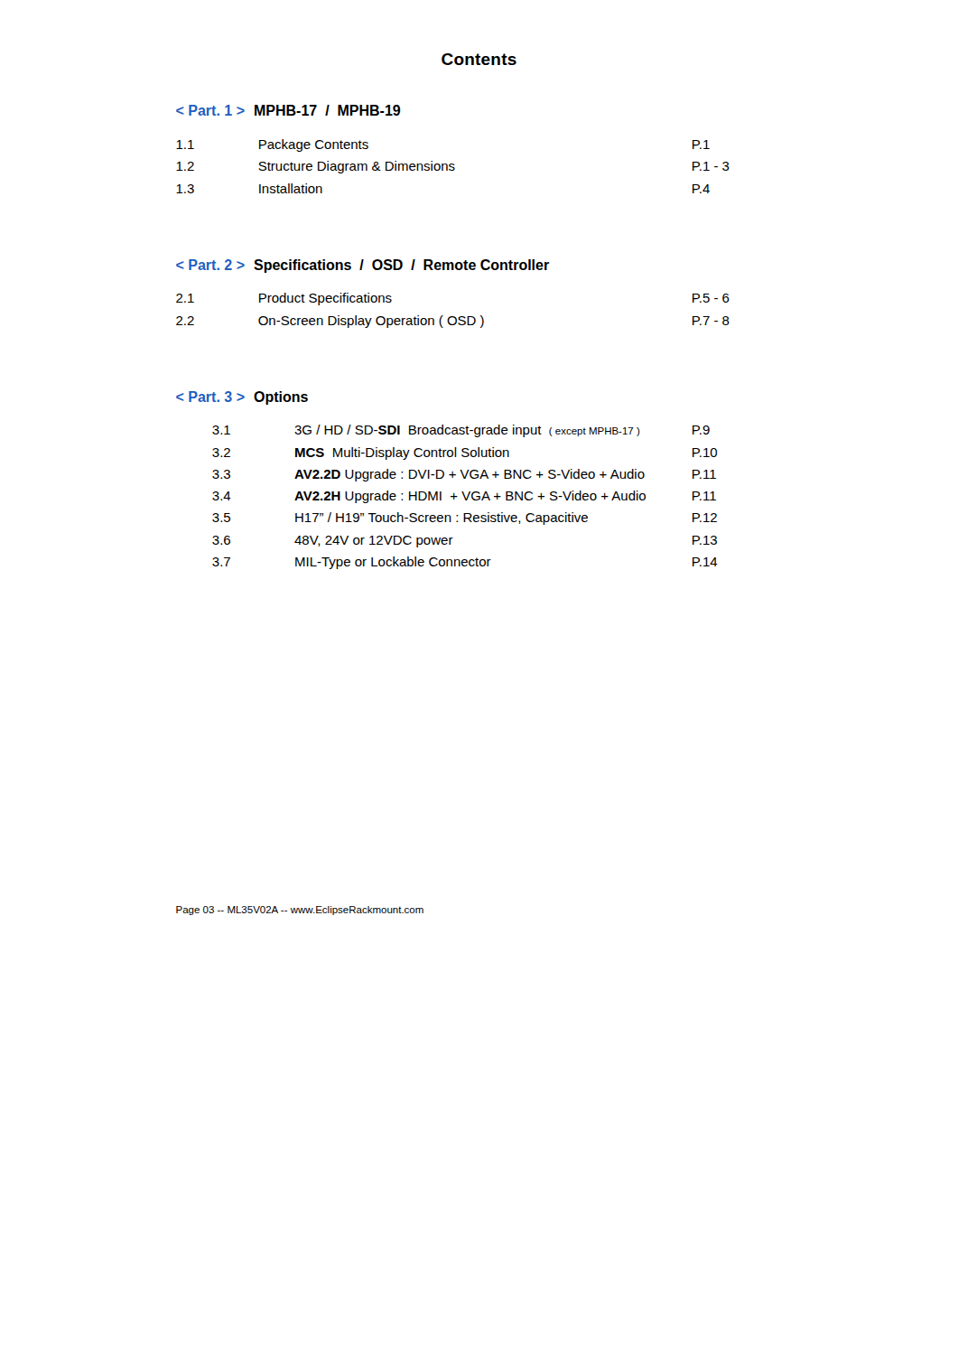Contents
< Part. 1 >MPHB-17 / MPHB-19
| 1.1 | Package Contents | P.1 |
| 1.2 | Structure Diagram & Dimensions | P.1 - 3 |
| 1.3 | Installation | P.4 |
< Part. 2 >Specifications / OSD / Remote Controller
| 2.1 | Product Specifications | P.5 - 6 |
| 2.2 | On-Screen Display Operation ( OSD ) | P.7 - 8 |
< Part. 3 >Options
| 3.1 | 3G / HD / SD- SDI Broadcast-grade input ( except MPHB-17 ) | P.9 |
| 3.2 | MCS Multi-Display Control Solution | P.10 |
| 3.3 | AV2.2D Upgrade : DVI-D + VGA + BNC + S-Video + Audio | P.11 |
| 3.4 | AV2.2H Upgrade : HDMI + VGA + BNC + S-Video + Audio | P.11 |
| 3.5 | H17” / H19” Touch-Screen : Resistive, Capacitive | P.12 |
| 3.6 | 48V, 24V or 12VDC power | P.13 |
| 3.7 | MIL-Type or Lockable Connector | P.14 |
Page 03 -- ML35V02A -- www.EclipseRackmount.com